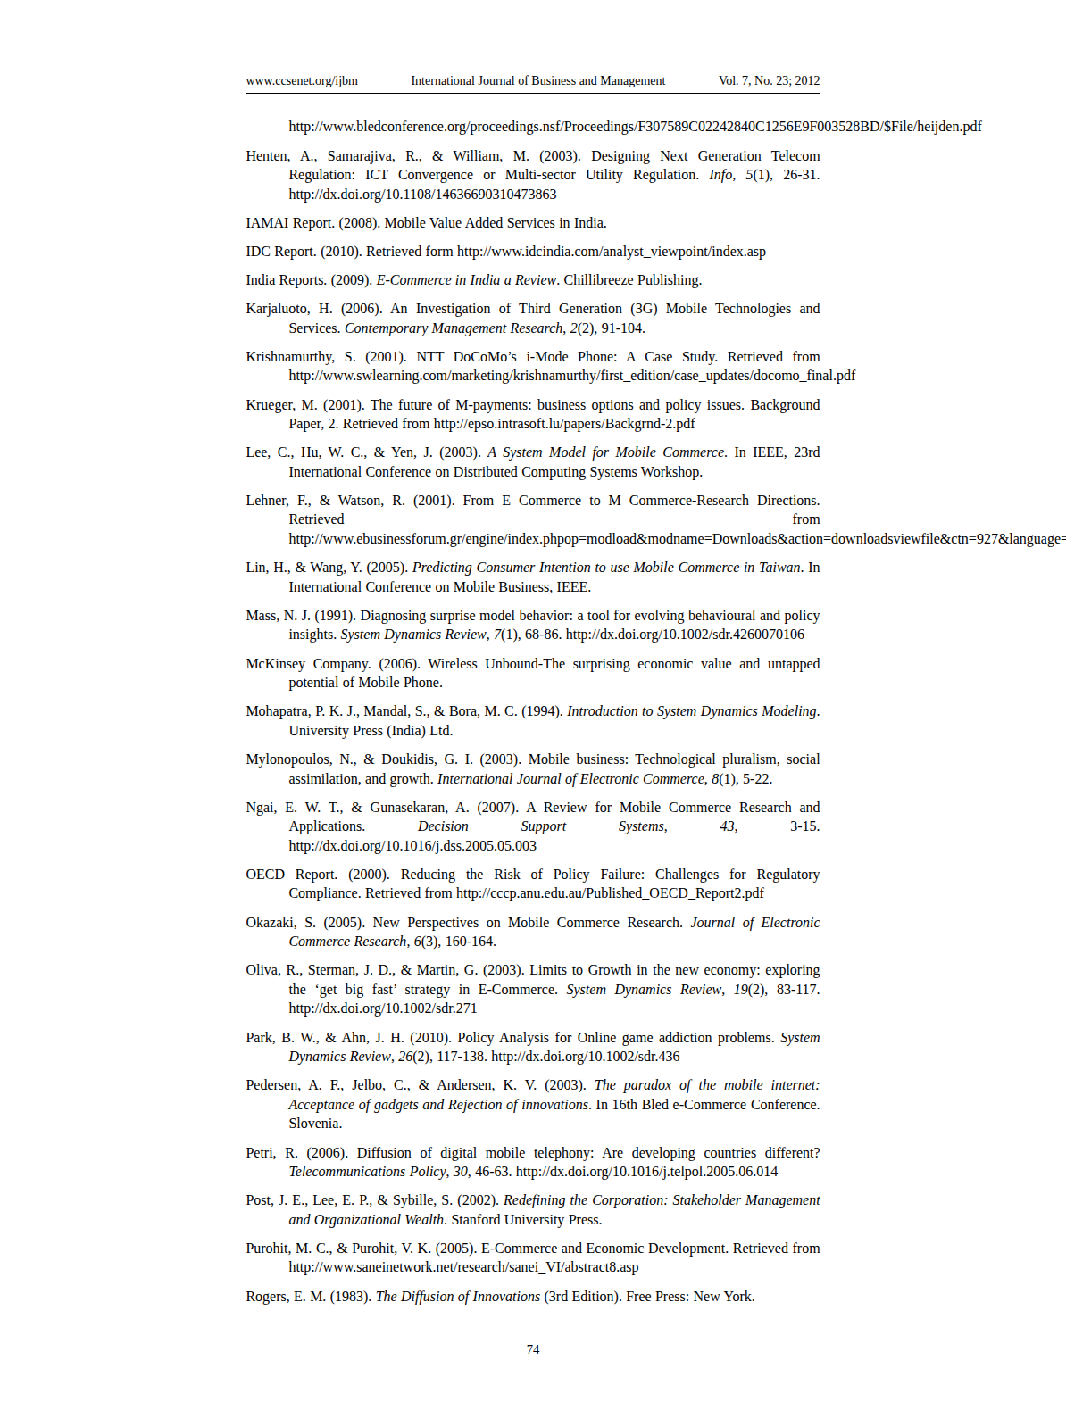www.ccsenet.org/ijbm
International Journal of Business and Management
Vol. 7, No. 23; 2012
http://www.bledconference.org/proceedings.nsf/Proceedings/F307589C02242840C1256E9F003528BD/$File/heijden.pdf
Henten, A., Samarajiva, R., & William, M. (2003). Designing Next Generation Telecom Regulation: ICT Convergence or Multi-sector Utility Regulation. Info, 5(1), 26-31. http://dx.doi.org/10.1108/14636690310473863
IAMAI Report. (2008). Mobile Value Added Services in India.
IDC Report. (2010). Retrieved form http://www.idcindia.com/analyst_viewpoint/index.asp
India Reports. (2009). E-Commerce in India a Review. Chillibreeze Publishing.
Karjaluoto, H. (2006). An Investigation of Third Generation (3G) Mobile Technologies and Services. Contemporary Management Research, 2(2), 91-104.
Krishnamurthy, S. (2001). NTT DoCoMo’s i-Mode Phone: A Case Study. Retrieved from http://www.swlearning.com/marketing/krishnamurthy/first_edition/case_updates/docomo_final.pdf
Krueger, M. (2001). The future of M-payments: business options and policy issues. Background Paper, 2. Retrieved from http://epso.intrasoft.lu/papers/Backgrnd-2.pdf
Lee, C., Hu, W. C., & Yen, J. (2003). A System Model for Mobile Commerce. In IEEE, 23rd International Conference on Distributed Computing Systems Workshop.
Lehner, F., & Watson, R. (2001). From E Commerce to M Commerce-Research Directions. Retrieved from http://www.ebusinessforum.gr/engine/index.phpop=modload&modname=Downloads&action=downloadsviewfile&ctn=927&language=el
Lin, H., & Wang, Y. (2005). Predicting Consumer Intention to use Mobile Commerce in Taiwan. In International Conference on Mobile Business, IEEE.
Mass, N. J. (1991). Diagnosing surprise model behavior: a tool for evolving behavioural and policy insights. System Dynamics Review, 7(1), 68-86. http://dx.doi.org/10.1002/sdr.4260070106
McKinsey Company. (2006). Wireless Unbound-The surprising economic value and untapped potential of Mobile Phone.
Mohapatra, P. K. J., Mandal, S., & Bora, M. C. (1994). Introduction to System Dynamics Modeling. University Press (India) Ltd.
Mylonopoulos, N., & Doukidis, G. I. (2003). Mobile business: Technological pluralism, social assimilation, and growth. International Journal of Electronic Commerce, 8(1), 5-22.
Ngai, E. W. T., & Gunasekaran, A. (2007). A Review for Mobile Commerce Research and Applications. Decision Support Systems, 43, 3-15. http://dx.doi.org/10.1016/j.dss.2005.05.003
OECD Report. (2000). Reducing the Risk of Policy Failure: Challenges for Regulatory Compliance. Retrieved from http://cccp.anu.edu.au/Published_OECD_Report2.pdf
Okazaki, S. (2005). New Perspectives on Mobile Commerce Research. Journal of Electronic Commerce Research, 6(3), 160-164.
Oliva, R., Sterman, J. D., & Martin, G. (2003). Limits to Growth in the new economy: exploring the ‘get big fast’ strategy in E-Commerce. System Dynamics Review, 19(2), 83-117. http://dx.doi.org/10.1002/sdr.271
Park, B. W., & Ahn, J. H. (2010). Policy Analysis for Online game addiction problems. System Dynamics Review, 26(2), 117-138. http://dx.doi.org/10.1002/sdr.436
Pedersen, A. F., Jelbo, C., & Andersen, K. V. (2003). The paradox of the mobile internet: Acceptance of gadgets and Rejection of innovations. In 16th Bled e-Commerce Conference. Slovenia.
Petri, R. (2006). Diffusion of digital mobile telephony: Are developing countries different? Telecommunications Policy, 30, 46-63. http://dx.doi.org/10.1016/j.telpol.2005.06.014
Post, J. E., Lee, E. P., & Sybille, S. (2002). Redefining the Corporation: Stakeholder Management and Organizational Wealth. Stanford University Press.
Purohit, M. C., & Purohit, V. K. (2005). E-Commerce and Economic Development. Retrieved from http://www.saneinetwork.net/research/sanei_VI/abstract8.asp
Rogers, E. M. (1983). The Diffusion of Innovations (3rd Edition). Free Press: New York.
74